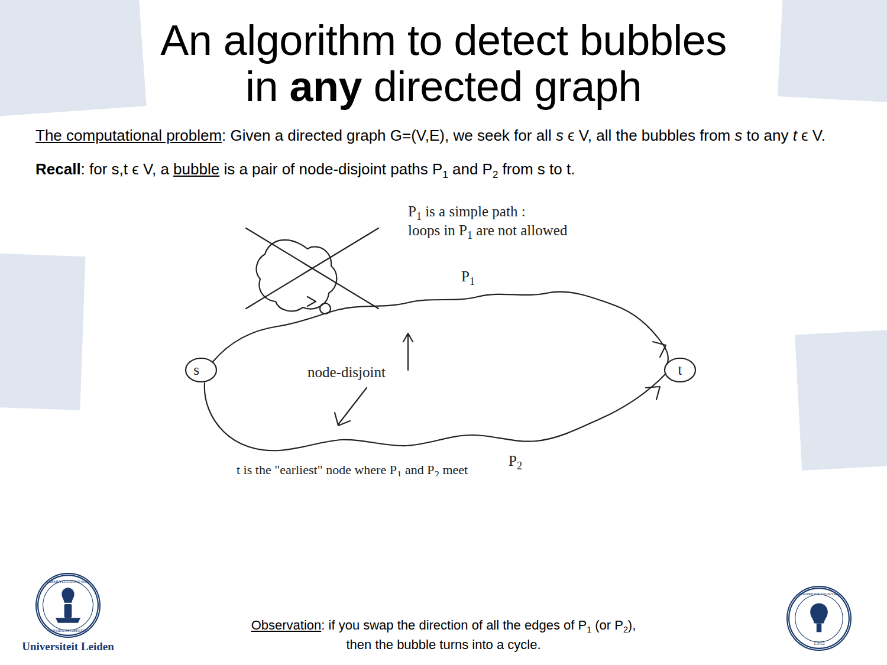An algorithm to detect bubbles
in any directed graph
The computational problem: Given a directed graph G=(V,E), we seek for all s ϵ V, all the bubbles from s to any t ϵ V.
Recall: for s,t ϵ V, a bubble is a pair of node-disjoint paths P1 and P2 from s to t.
P1 is a simple path : loops in P1 are not allowed P1 P2 s t node-disjoint t is the "earliest" node where P1 and P2 meet
Observation: if you swap the direction of all the edges of P1 (or P2),
then the bubble turns into a cycle.
ACADEMIA LUGDUNO BATAVA PRAESIDIUM LIBERTATIS
Universiteit Leiden
IN SUPREMÆ DIGNITATIS 1343